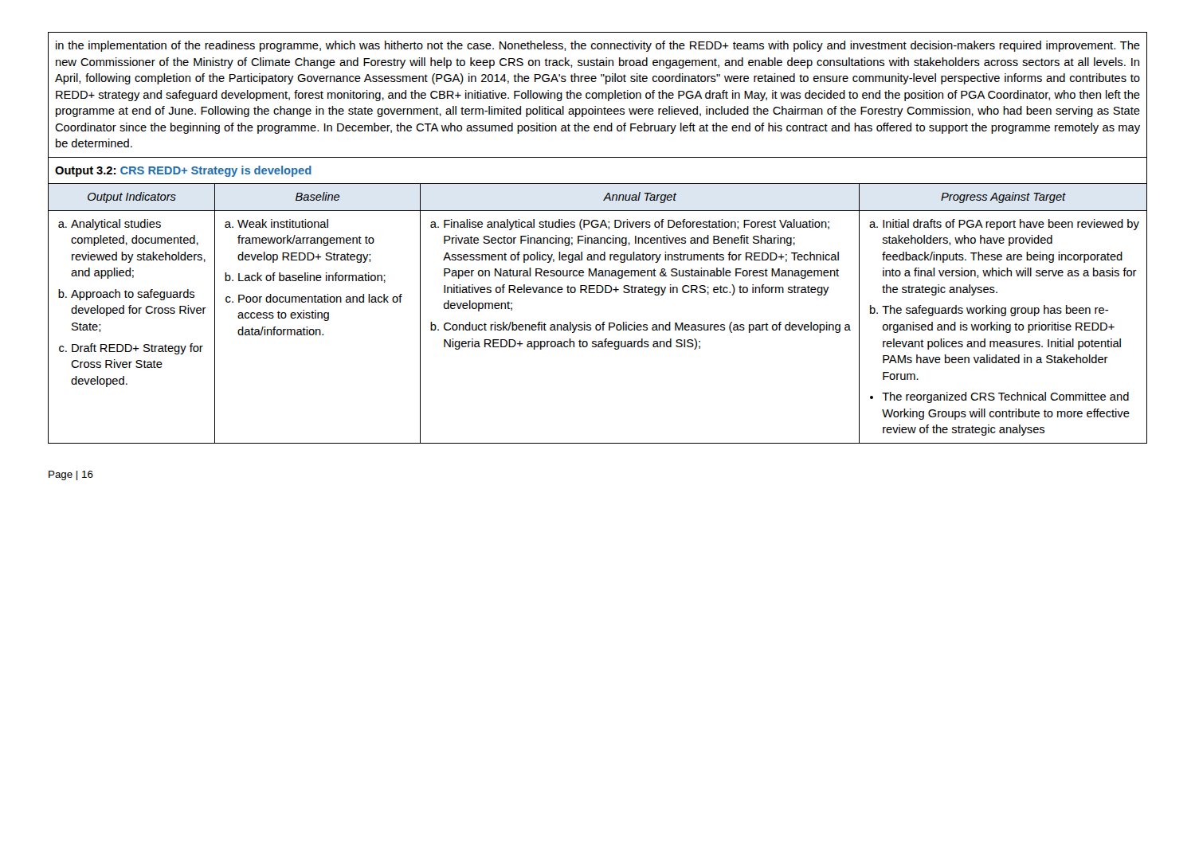| in the implementation of the readiness programme, which was hitherto not the case. Nonetheless, the connectivity of the REDD+ teams with policy and investment decision-makers required improvement. The new Commissioner of the Ministry of Climate Change and Forestry will help to keep CRS on track, sustain broad engagement, and enable deep consultations with stakeholders across sectors at all levels. In April, following completion of the Participatory Governance Assessment (PGA) in 2014, the PGA's three "pilot site coordinators" were retained to ensure community-level perspective informs and contributes to REDD+ strategy and safeguard development, forest monitoring, and the CBR+ initiative. Following the completion of the PGA draft in May, it was decided to end the position of PGA Coordinator, who then left the programme at end of June. Following the change in the state government, all term-limited political appointees were relieved, included the Chairman of the Forestry Commission, who had been serving as State Coordinator since the beginning of the programme. In December, the CTA who assumed position at the end of February left at the end of his contract and has offered to support the programme remotely as may be determined. |
| Output 3.2: CRS REDD+ Strategy is developed |
| Output Indicators | Baseline | Annual Target | Progress Against Target |
| Analytical studies completed, documented, reviewed by stakeholders, and applied; Approach to safeguards developed for Cross River State; Draft REDD+ Strategy for Cross River State developed. | Weak institutional framework/arrangement to develop REDD+ Strategy; Lack of baseline information; Poor documentation and lack of access to existing data/information. | Finalise analytical studies (PGA; Drivers of Deforestation; Forest Valuation; Private Sector Financing; Financing, Incentives and Benefit Sharing; Assessment of policy, legal and regulatory instruments for REDD+; Technical Paper on Natural Resource Management & Sustainable Forest Management Initiatives of Relevance to REDD+ Strategy in CRS; etc.) to inform strategy development; Conduct risk/benefit analysis of Policies and Measures (as part of developing a Nigeria REDD+ approach to safeguards and SIS); | Initial drafts of PGA report have been reviewed by stakeholders, who have provided feedback/inputs. These are being incorporated into a final version, which will serve as a basis for the strategic analyses. The safeguards working group has been re-organised and is working to prioritise REDD+ relevant polices and measures. Initial potential PAMs have been validated in a Stakeholder Forum. The reorganized CRS Technical Committee and Working Groups will contribute to more effective review of the strategic analyses |
Page | 16